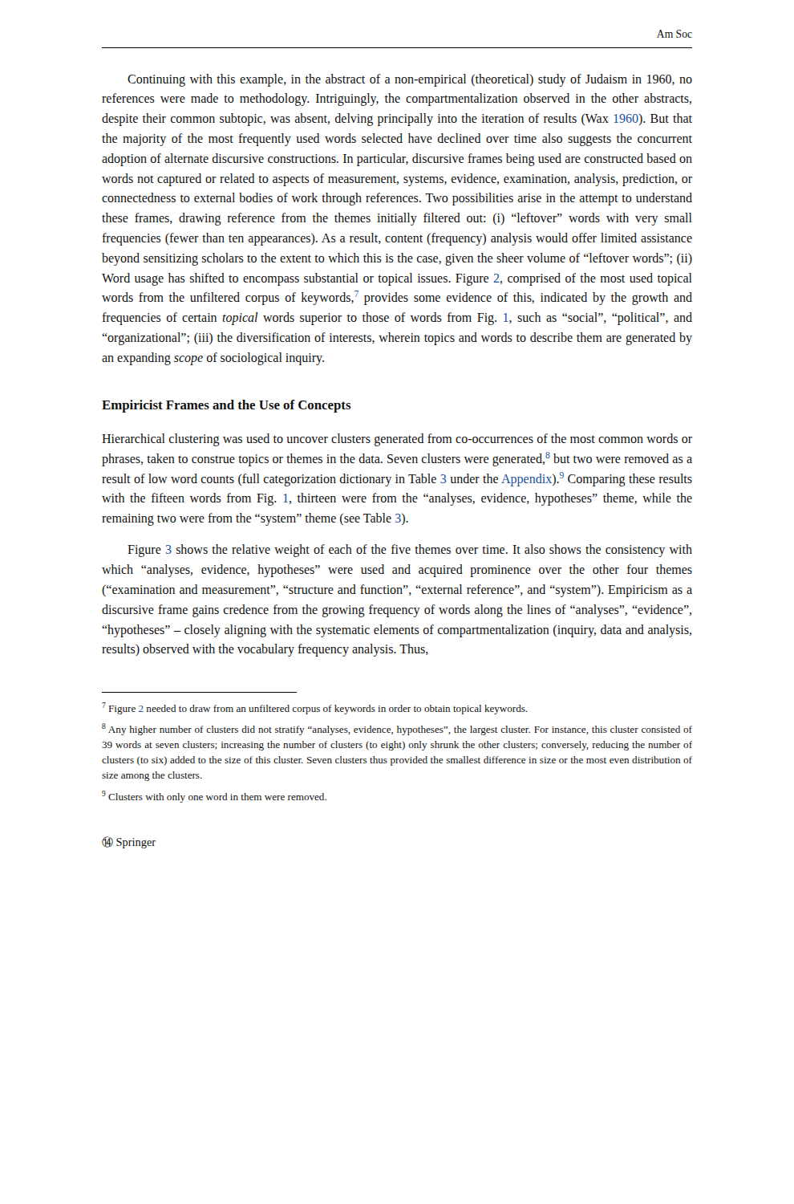Am Soc
Continuing with this example, in the abstract of a non-empirical (theoretical) study of Judaism in 1960, no references were made to methodology. Intriguingly, the compartmentalization observed in the other abstracts, despite their common subtopic, was absent, delving principally into the iteration of results (Wax 1960). But that the majority of the most frequently used words selected have declined over time also suggests the concurrent adoption of alternate discursive constructions. In particular, discursive frames being used are constructed based on words not captured or related to aspects of measurement, systems, evidence, examination, analysis, prediction, or connectedness to external bodies of work through references. Two possibilities arise in the attempt to understand these frames, drawing reference from the themes initially filtered out: (i) “leftover” words with very small frequencies (fewer than ten appearances). As a result, content (frequency) analysis would offer limited assistance beyond sensitizing scholars to the extent to which this is the case, given the sheer volume of “leftover words”; (ii) Word usage has shifted to encompass substantial or topical issues. Figure 2, comprised of the most used topical words from the unfiltered corpus of keywords,7 provides some evidence of this, indicated by the growth and frequencies of certain topical words superior to those of words from Fig. 1, such as “social”, “political”, and “organizational”; (iii) the diversification of interests, wherein topics and words to describe them are generated by an expanding scope of sociological inquiry.
Empiricist Frames and the Use of Concepts
Hierarchical clustering was used to uncover clusters generated from co-occurrences of the most common words or phrases, taken to construe topics or themes in the data. Seven clusters were generated,8 but two were removed as a result of low word counts (full categorization dictionary in Table 3 under the Appendix).9 Comparing these results with the fifteen words from Fig. 1, thirteen were from the “analyses, evidence, hypotheses” theme, while the remaining two were from the “system” theme (see Table 3).
Figure 3 shows the relative weight of each of the five themes over time. It also shows the consistency with which “analyses, evidence, hypotheses” were used and acquired prominence over the other four themes (“examination and measurement”, “structure and function”, “external reference”, and “system”). Empiricism as a discursive frame gains credence from the growing frequency of words along the lines of “analyses”, “evidence”, “hypotheses” – closely aligning with the systematic elements of compartmentalization (inquiry, data and analysis, results) observed with the vocabulary frequency analysis. Thus,
7 Figure 2 needed to draw from an unfiltered corpus of keywords in order to obtain topical keywords.
8 Any higher number of clusters did not stratify “analyses, evidence, hypotheses”, the largest cluster. For instance, this cluster consisted of 39 words at seven clusters; increasing the number of clusters (to eight) only shrunk the other clusters; conversely, reducing the number of clusters (to six) added to the size of this cluster. Seven clusters thus provided the smallest difference in size or the most even distribution of size among the clusters.
9 Clusters with only one word in them were removed.
⑭ Springer